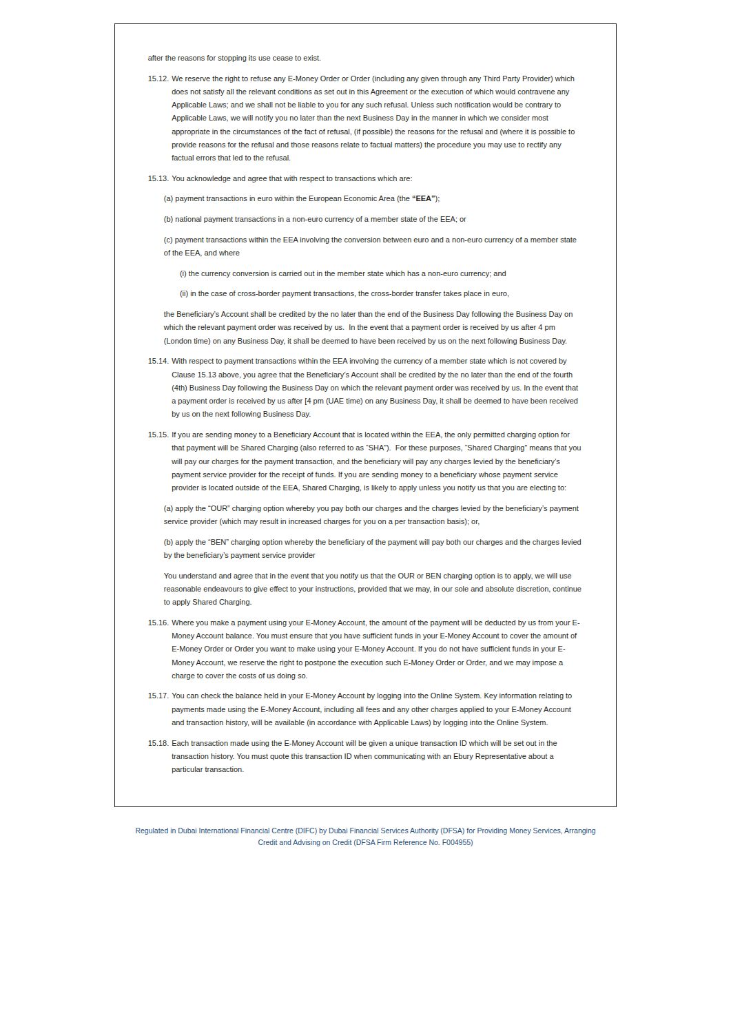after the reasons for stopping its use cease to exist.
15.12. We reserve the right to refuse any E-Money Order or Order (including any given through any Third Party Provider) which does not satisfy all the relevant conditions as set out in this Agreement or the execution of which would contravene any Applicable Laws; and we shall not be liable to you for any such refusal. Unless such notification would be contrary to Applicable Laws, we will notify you no later than the next Business Day in the manner in which we consider most appropriate in the circumstances of the fact of refusal, (if possible) the reasons for the refusal and (where it is possible to provide reasons for the refusal and those reasons relate to factual matters) the procedure you may use to rectify any factual errors that led to the refusal.
15.13. You acknowledge and agree that with respect to transactions which are:
(a) payment transactions in euro within the European Economic Area (the “EEA”);
(b) national payment transactions in a non-euro currency of a member state of the EEA; or
(c) payment transactions within the EEA involving the conversion between euro and a non-euro currency of a member state of the EEA, and where
(i) the currency conversion is carried out in the member state which has a non-euro currency; and
(ii) in the case of cross-border payment transactions, the cross-border transfer takes place in euro,
the Beneficiary’s Account shall be credited by the no later than the end of the Business Day following the Business Day on which the relevant payment order was received by us. In the event that a payment order is received by us after 4 pm (London time) on any Business Day, it shall be deemed to have been received by us on the next following Business Day.
15.14. With respect to payment transactions within the EEA involving the currency of a member state which is not covered by Clause 15.13 above, you agree that the Beneficiary’s Account shall be credited by the no later than the end of the fourth (4th) Business Day following the Business Day on which the relevant payment order was received by us. In the event that a payment order is received by us after [4 pm (UAE time) on any Business Day, it shall be deemed to have been received by us on the next following Business Day.
15.15. If you are sending money to a Beneficiary Account that is located within the EEA, the only permitted charging option for that payment will be Shared Charging (also referred to as “SHA”). For these purposes, “Shared Charging” means that you will pay our charges for the payment transaction, and the beneficiary will pay any charges levied by the beneficiary’s payment service provider for the receipt of funds. If you are sending money to a beneficiary whose payment service provider is located outside of the EEA, Shared Charging, is likely to apply unless you notify us that you are electing to:
(a) apply the “OUR” charging option whereby you pay both our charges and the charges levied by the beneficiary’s payment service provider (which may result in increased charges for you on a per transaction basis); or,
(b) apply the “BEN” charging option whereby the beneficiary of the payment will pay both our charges and the charges levied by the beneficiary’s payment service provider
You understand and agree that in the event that you notify us that the OUR or BEN charging option is to apply, we will use reasonable endeavours to give effect to your instructions, provided that we may, in our sole and absolute discretion, continue to apply Shared Charging.
15.16. Where you make a payment using your E-Money Account, the amount of the payment will be deducted by us from your E-Money Account balance. You must ensure that you have sufficient funds in your E-Money Account to cover the amount of E-Money Order or Order you want to make using your E-Money Account. If you do not have sufficient funds in your E-Money Account, we reserve the right to postpone the execution such E-Money Order or Order, and we may impose a charge to cover the costs of us doing so.
15.17. You can check the balance held in your E-Money Account by logging into the Online System. Key information relating to payments made using the E-Money Account, including all fees and any other charges applied to your E-Money Account and transaction history, will be available (in accordance with Applicable Laws) by logging into the Online System.
15.18. Each transaction made using the E-Money Account will be given a unique transaction ID which will be set out in the transaction history. You must quote this transaction ID when communicating with an Ebury Representative about a particular transaction.
Regulated in Dubai International Financial Centre (DIFC) by Dubai Financial Services Authority (DFSA) for Providing Money Services, Arranging
Credit and Advising on Credit (DFSA Firm Reference No. F004955)